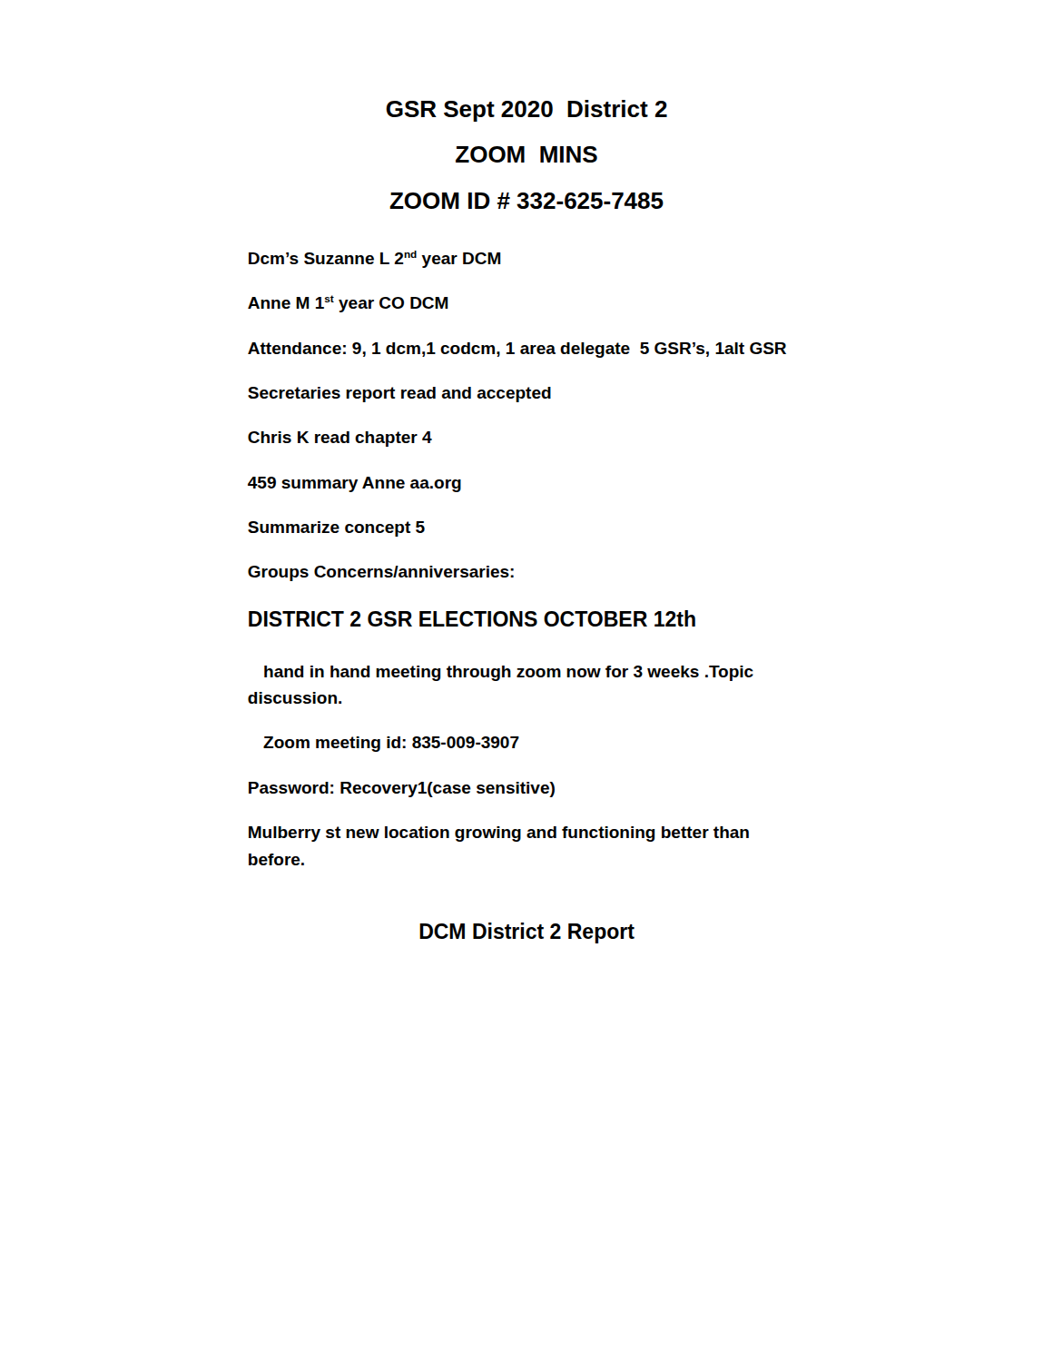GSR Sept 2020 District 2
ZOOM MINS
ZOOM ID # 332-625-7485
Dcm’s Suzanne L 2nd year DCM
Anne M 1st year CO DCM
Attendance: 9, 1 dcm,1 codcm, 1 area delegate 5 GSR’s, 1alt GSR
Secretaries report read and accepted
Chris K read chapter 4
459 summary Anne aa.org
Summarize concept 5
Groups Concerns/anniversaries:
DISTRICT 2 GSR ELECTIONS OCTOBER 12th
hand in hand meeting through zoom now for 3 weeks .Topic discussion.
Zoom meeting id: 835-009-3907
Password: Recovery1(case sensitive)
Mulberry st new location growing and functioning better than before.
DCM District 2 Report